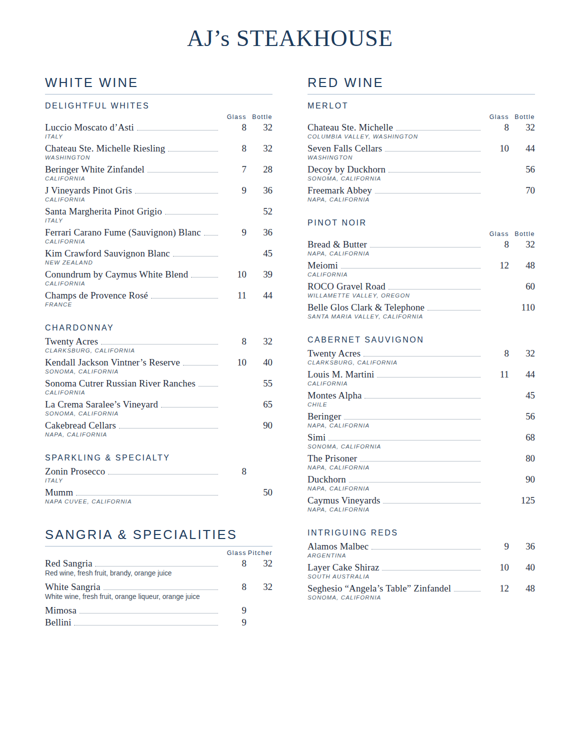AJ’s STEAKHOUSE
White Wine
Delightful Whites
| | Glass | Bottle |
| --- | --- | --- |
| Luccio Moscato d’Asti | 8 | 32 |
| Italy |
| Chateau Ste. Michelle Riesling | 8 | 32 |
| Washington |
| Beringer White Zinfandel | 7 | 28 |
| California |
| J Vineyards Pinot Gris | 9 | 36 |
| California |
| Santa Margherita Pinot Grigio | | 52 |
| Italy |
| Ferrari Carano Fume (Sauvignon) Blanc | 9 | 36 |
| California |
| Kim Crawford Sauvignon Blanc | | 45 |
| New Zealand |
| Conundrum by Caymus White Blend | 10 | 39 |
| California |
| Champs de Provence Rosé | 11 | 44 |
| France |
Chardonnay
| Twenty Acres | 8 | 32 |
| Clarksburg, California |
| Kendall Jackson Vintner’s Reserve | 10 | 40 |
| Sonoma, California |
| Sonoma Cutrer Russian River Ranches | | 55 |
| California |
| La Crema Saralee’s Vineyard | | 65 |
| Sonoma, California |
| Cakebread Cellars | | 90 |
| Napa, California |
Sparkling & Specialty
| Zonin Prosecco | 8 | |
| Italy |
| Mumm | | 50 |
| Napa Cuvee, California |
Sangria & Specialities
| | Glass | Pitcher |
| --- | --- | --- |
| Red Sangria | 8 | 32 |
| Red wine, fresh fruit, brandy, orange juice |
| White Sangria | 8 | 32 |
| White wine, fresh fruit, orange liqueur, orange juice |
| Mimosa | 9 | |
| Bellini | 9 | |
Red Wine
Merlot
| | Glass | Bottle |
| --- | --- | --- |
| Chateau Ste. Michelle | 8 | 32 |
| Columbia Valley, Washington |
| Seven Falls Cellars | 10 | 44 |
| Washington |
| Decoy by Duckhorn | | 56 |
| Sonoma, California |
| Freemark Abbey | | 70 |
| Napa, California |
Pinot Noir
| | Glass | Bottle |
| --- | --- | --- |
| Bread & Butter | 8 | 32 |
| Napa, California |
| Meiomi | 12 | 48 |
| California |
| ROCO Gravel Road | | 60 |
| Willamette Valley, Oregon |
| Belle Glos Clark & Telephone | | 110 |
| Santa Maria Valley, California |
Cabernet Sauvignon
| Twenty Acres | 8 | 32 |
| Clarksburg, California |
| Louis M. Martini | 11 | 44 |
| California |
| Montes Alpha | | 45 |
| Chile |
| Beringer | | 56 |
| Napa, California |
| Simi | | 68 |
| Sonoma, California |
| The Prisoner | | 80 |
| Napa, California |
| Duckhorn | | 90 |
| Napa, California |
| Caymus Vineyards | | 125 |
| Napa, California |
Intriguing Reds
| Alamos Malbec | 9 | 36 |
| Argentina |
| Layer Cake Shiraz | 10 | 40 |
| South Australia |
| Seghesio “Angela’s Table” Zinfandel | 12 | 48 |
| Sonoma, California |